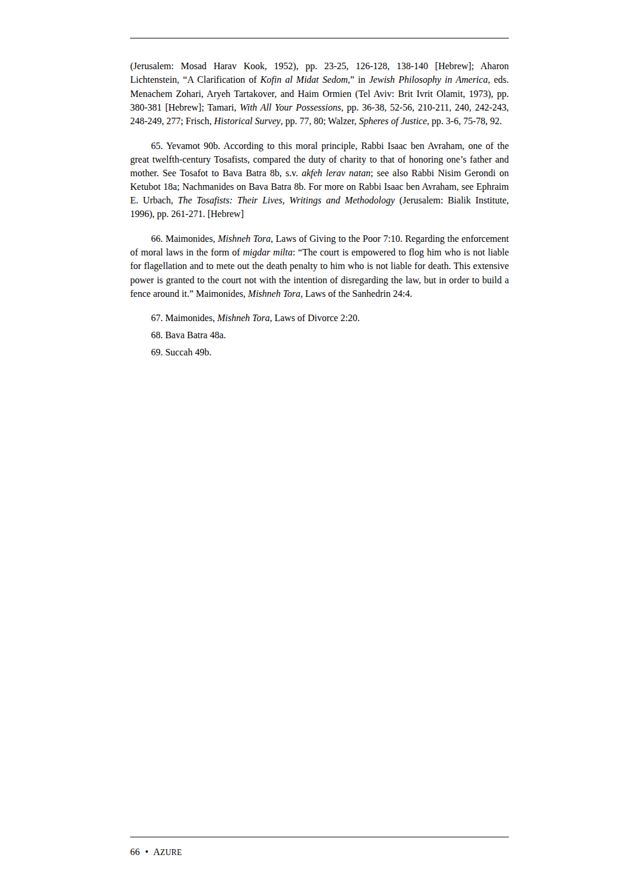(Jerusalem: Mosad Harav Kook, 1952), pp. 23-25, 126-128, 138-140 [Hebrew]; Aharon Lichtenstein, “A Clarification of Kofin al Midat Sedom,” in Jewish Philosophy in America, eds. Menachem Zohari, Aryeh Tartakover, and Haim Ormien (Tel Aviv: Brit Ivrit Olamit, 1973), pp. 380-381 [Hebrew]; Tamari, With All Your Possessions, pp. 36-38, 52-56, 210-211, 240, 242-243, 248-249, 277; Frisch, Historical Survey, pp. 77, 80; Walzer, Spheres of Justice, pp. 3-6, 75-78, 92.
65. Yevamot 90b. According to this moral principle, Rabbi Isaac ben Avraham, one of the great twelfth-century Tosafists, compared the duty of charity to that of honoring one’s father and mother. See Tosafot to Bava Batra 8b, s.v. akfeh lerav natan; see also Rabbi Nisim Gerondi on Ketubot 18a; Nachmanides on Bava Batra 8b. For more on Rabbi Isaac ben Avraham, see Ephraim E. Urbach, The Tosafists: Their Lives, Writings and Methodology (Jerusalem: Bialik Institute, 1996), pp. 261-271. [Hebrew]
66. Maimonides, Mishneh Tora, Laws of Giving to the Poor 7:10. Regarding the enforcement of moral laws in the form of migdar milta: “The court is empowered to flog him who is not liable for flagellation and to mete out the death penalty to him who is not liable for death. This extensive power is granted to the court not with the intention of disregarding the law, but in order to build a fence around it.” Maimonides, Mishneh Tora, Laws of the Sanhedrin 24:4.
67. Maimonides, Mishneh Tora, Laws of Divorce 2:20.
68. Bava Batra 48a.
69. Succah 49b.
66 • AZURE